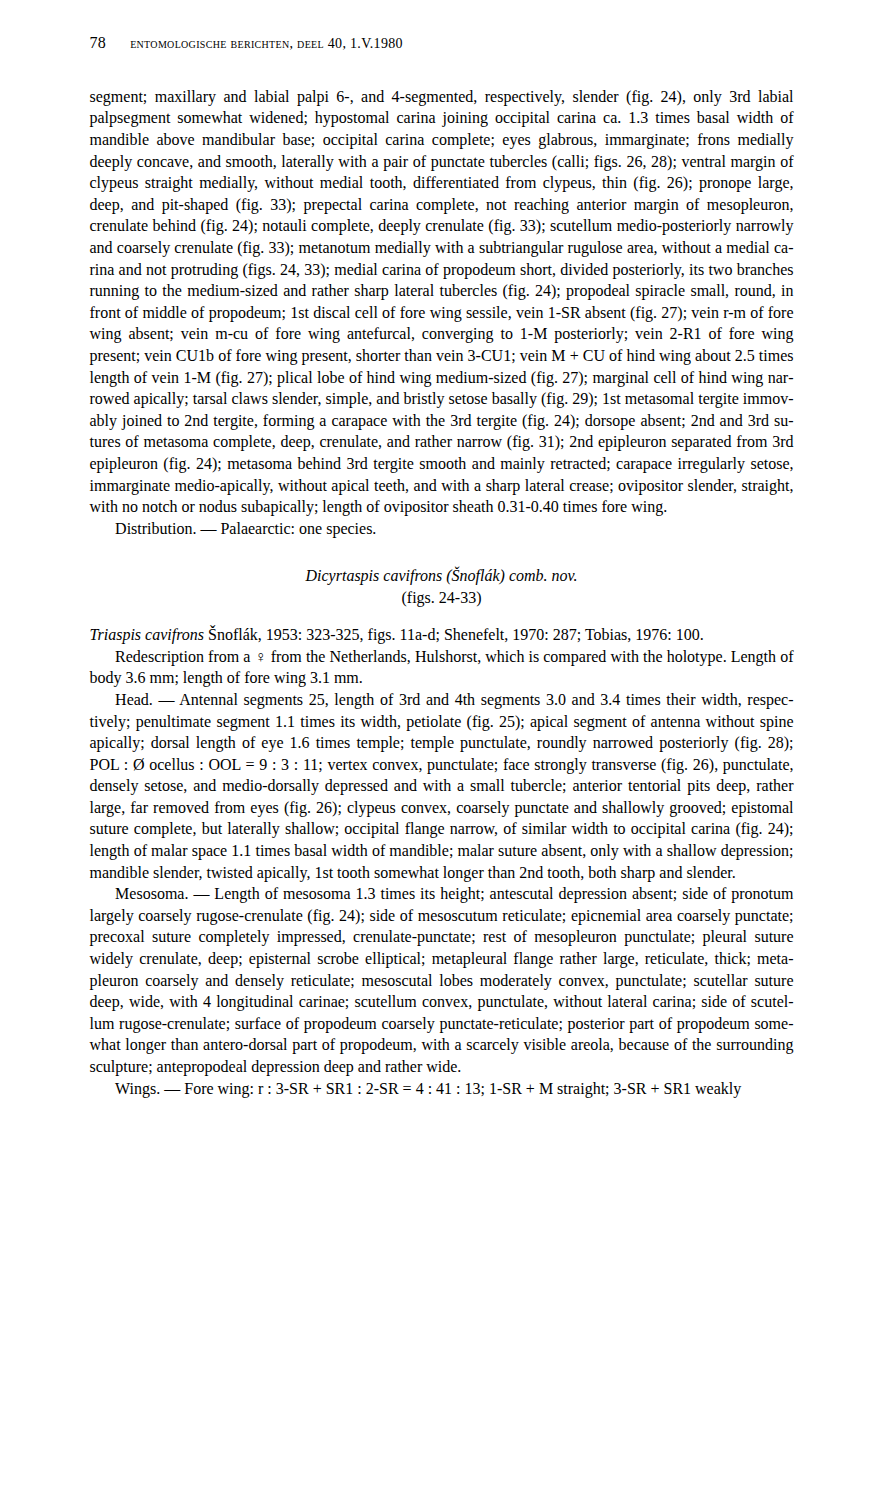78 entomologische berichten, deel 40, 1.V.1980
segment; maxillary and labial palpi 6-, and 4-segmented, respectively, slender (fig. 24), only 3rd labial palpsegment somewhat widened; hypostomal carina joining occipital carina ca. 1.3 times basal width of mandible above mandibular base; occipital carina complete; eyes glabrous, immarginate; frons medially deeply concave, and smooth, laterally with a pair of punctate tubercles (calli; figs. 26, 28); ventral margin of clypeus straight medially, without medial tooth, differentiated from clypeus, thin (fig. 26); pronope large, deep, and pit-shaped (fig. 33); prepectal carina complete, not reaching anterior margin of mesopleuron, crenulate behind (fig. 24); notauli complete, deeply crenulate (fig. 33); scutellum medio-posteriorly narrowly and coarsely crenulate (fig. 33); metanotum medially with a subtriangular rugulose area, without a medial carina and not protruding (figs. 24, 33); medial carina of propodeum short, divided posteriorly, its two branches running to the medium-sized and rather sharp lateral tubercles (fig. 24); propodeal spiracle small, round, in front of middle of propodeum; 1st discal cell of fore wing sessile, vein 1-SR absent (fig. 27); vein r-m of fore wing absent; vein m-cu of fore wing antefurcal, converging to 1-M posteriorly; vein 2-R1 of fore wing present; vein CU1b of fore wing present, shorter than vein 3-CU1; vein M + CU of hind wing about 2.5 times length of vein 1-M (fig. 27); plical lobe of hind wing medium-sized (fig. 27); marginal cell of hind wing narrowed apically; tarsal claws slender, simple, and bristly setose basally (fig. 29); 1st metasomal tergite immovably joined to 2nd tergite, forming a carapace with the 3rd tergite (fig. 24); dorsope absent; 2nd and 3rd sutures of metasoma complete, deep, crenulate, and rather narrow (fig. 31); 2nd epipleuron separated from 3rd epipleuron (fig. 24); metasoma behind 3rd tergite smooth and mainly retracted; carapace irregularly setose, immarginate medio-apically, without apical teeth, and with a sharp lateral crease; ovipositor slender, straight, with no notch or nodus subapically; length of ovipositor sheath 0.31-0.40 times fore wing.
Distribution. — Palaearctic: one species.
Dicyrtaspis cavifrons (Šnoflák) comb. nov.
(figs. 24-33)
Triaspis cavifrons Šnoflák, 1953: 323-325, figs. 11a-d; Shenefelt, 1970: 287; Tobias, 1976: 100.
Redescription from a ♀ from the Netherlands, Hulshorst, which is compared with the holotype. Length of body 3.6 mm; length of fore wing 3.1 mm.
Head. — Antennal segments 25, length of 3rd and 4th segments 3.0 and 3.4 times their width, respectively; penultimate segment 1.1 times its width, petiolate (fig. 25); apical segment of antenna without spine apically; dorsal length of eye 1.6 times temple; temple punctulate, roundly narrowed posteriorly (fig. 28); POL : Ø ocellus : OOL = 9 : 3 : 11; vertex convex, punctulate; face strongly transverse (fig. 26), punctulate, densely setose, and medio-dorsally depressed and with a small tubercle; anterior tentorial pits deep, rather large, far removed from eyes (fig. 26); clypeus convex, coarsely punctate and shallowly grooved; epistomal suture complete, but laterally shallow; occipital flange narrow, of similar width to occipital carina (fig. 24); length of malar space 1.1 times basal width of mandible; malar suture absent, only with a shallow depression; mandible slender, twisted apically, 1st tooth somewhat longer than 2nd tooth, both sharp and slender.
Mesosoma. — Length of mesosoma 1.3 times its height; antescutal depression absent; side of pronotum largely coarsely rugose-crenulate (fig. 24); side of mesoscutum reticulate; epicnemial area coarsely punctate; precoxal suture completely impressed, crenulate-punctate; rest of mesopleuron punctulate; pleural suture widely crenulate, deep; episternal scrobe elliptical; metapleural flange rather large, reticulate, thick; metapleuron coarsely and densely reticulate; mesoscutal lobes moderately convex, punctulate; scutellar suture deep, wide, with 4 longitudinal carinae; scutellum convex, punctulate, without lateral carina; side of scutellum rugose-crenulate; surface of propodeum coarsely punctate-reticulate; posterior part of propodeum somewhat longer than antero-dorsal part of propodeum, with a scarcely visible areola, because of the surrounding sculpture; antepropodeal depression deep and rather wide.
Wings. — Fore wing: r : 3-SR + SR1 : 2-SR = 4 : 41 : 13; 1-SR + M straight; 3-SR + SR1 weakly